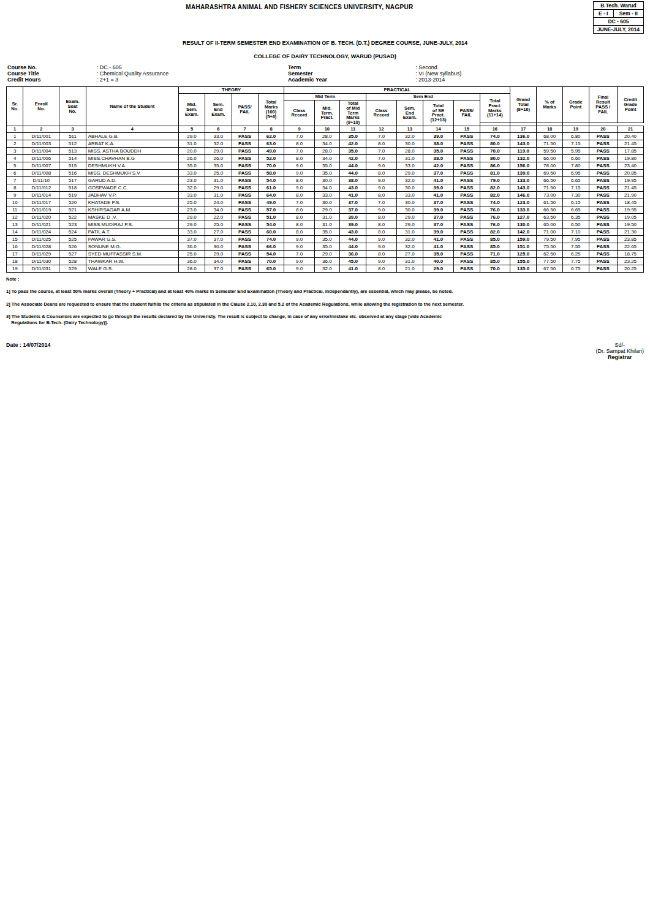| B.Tech. Warud |
| E - I | Sem - II |
| DC - 605 |
| JUNE-JULY, 2014 |
MAHARASHTRA ANIMAL AND FISHERY SCIENCES UNIVERSITY, NAGPUR
RESULT OF II-TERM SEMESTER END EXAMINATION OF B. TECH. (D.T.) DEGREE COURSE, JUNE-JULY, 2014
COLLEGE OF DAIRY TECHNOLOGY, WARUD (PUSAD)
| Course No. | : DC - 605 | Term | : Second |
| Course Title | : Chemical Quality Assurance | Semester | : VI (New syllabus) |
| Credit Hours | : 2+1 = 3 | Academic Year | : 2013-2014 |
| Sr. No. | Enroll No. | Exam. Seat No. | Name of the Student | THEORY | PRACTICAL | Grand Total (8+16) | % of Marks | Grade Point | Final Result PASS / FAIL | Credit Grade Point |
| --- | --- | --- | --- | --- | --- | --- | --- | --- | --- | --- |
| Mid. Sem. Exam. | Sem. End Exam. | PASS/ FAIL | Total Marks (100) (5+6) | Mid Term | Sem End | Total Pract. Marks (11+14) |
| Class Record | Mid. Term. Pract. | Total of Mid Term Marks (9+10) | Class Record | Sem. End Exam. | Total of SE Pract. (12+13) | PASS/ FAIL |
| 1 | 2 | 3 | 4 | 5 | 6 | 7 | 8 | 9 | 10 | 11 | 12 | 13 | 14 | 15 | 16 | 17 | 18 | 19 | 20 | 21 |
| 1 | D/11/001 | 511 | ABHALE G.B. | 29.0 | 33.0 | PASS | 62.0 | 7.0 | 28.0 | 35.0 | 7.0 | 32.0 | 39.0 | PASS | 74.0 | 136.0 | 68.00 | 6.80 | PASS | 20.40 |
| 2 | D/11/003 | 512 | ARBAT K.A. | 31.0 | 32.0 | PASS | 63.0 | 8.0 | 34.0 | 42.0 | 8.0 | 30.0 | 38.0 | PASS | 80.0 | 143.0 | 71.50 | 7.15 | PASS | 21.45 |
| 3 | D/11/004 | 513 | MISS. ASTHA BOUDDH | 20.0 | 29.0 | PASS | 49.0 | 7.0 | 28.0 | 35.0 | 7.0 | 28.0 | 35.0 | PASS | 70.0 | 119.0 | 59.50 | 5.95 | PASS | 17.85 |
| 4 | D/11/006 | 514 | MISS.CHAVHAN B.G | 26.0 | 26.0 | PASS | 52.0 | 8.0 | 34.0 | 42.0 | 7.0 | 31.0 | 38.0 | PASS | 80.0 | 132.0 | 66.00 | 6.60 | PASS | 19.80 |
| 5 | D/11/007 | 515 | DESHMUKH V.A. | 35.0 | 35.0 | PASS | 70.0 | 9.0 | 35.0 | 44.0 | 9.0 | 33.0 | 42.0 | PASS | 86.0 | 156.0 | 78.00 | 7.80 | PASS | 23.40 |
| 6 | D/11/008 | 516 | MISS. DESHMUKH S.V. | 33.0 | 25.0 | PASS | 58.0 | 9.0 | 35.0 | 44.0 | 8.0 | 29.0 | 37.0 | PASS | 81.0 | 139.0 | 69.50 | 6.95 | PASS | 20.85 |
| 7 | D/11/10 | 517 | GARUD A.D. | 23.0 | 31.0 | PASS | 54.0 | 8.0 | 30.0 | 38.0 | 9.0 | 32.0 | 41.0 | PASS | 79.0 | 133.0 | 66.50 | 6.65 | PASS | 19.95 |
| 8 | D/11/012 | 518 | GOSEWADE C.C. | 32.0 | 29.0 | PASS | 61.0 | 9.0 | 34.0 | 43.0 | 9.0 | 30.0 | 39.0 | PASS | 82.0 | 143.0 | 71.50 | 7.15 | PASS | 21.45 |
| 9 | D/11/014 | 519 | JADHAV V.P. | 33.0 | 31.0 | PASS | 64.0 | 8.0 | 33.0 | 41.0 | 8.0 | 33.0 | 41.0 | PASS | 82.0 | 146.0 | 73.00 | 7.30 | PASS | 21.90 |
| 10 | D/11/017 | 520 | KHATADE P.S. | 25.0 | 24.0 | PASS | 49.0 | 7.0 | 30.0 | 37.0 | 7.0 | 30.0 | 37.0 | PASS | 74.0 | 123.0 | 61.50 | 6.15 | PASS | 18.45 |
| 11 | D/11/019 | 521 | KSHIRSAGAR A.M. | 23.0 | 34.0 | PASS | 57.0 | 8.0 | 29.0 | 37.0 | 9.0 | 30.0 | 39.0 | PASS | 76.0 | 133.0 | 66.50 | 6.65 | PASS | 19.95 |
| 12 | D/11/020 | 522 | MASKE D .V. | 29.0 | 22.0 | PASS | 51.0 | 8.0 | 31.0 | 39.0 | 8.0 | 29.0 | 37.0 | PASS | 76.0 | 127.0 | 63.50 | 6.35 | PASS | 19.05 |
| 13 | D/11/021 | 523 | MISS.MUDIRAJ P.S. | 29.0 | 25.0 | PASS | 54.0 | 8.0 | 31.0 | 39.0 | 8.0 | 29.0 | 37.0 | PASS | 76.0 | 130.0 | 65.00 | 6.50 | PASS | 19.50 |
| 14 | D/11/024 | 524 | PATIL A.T. | 33.0 | 27.0 | PASS | 60.0 | 8.0 | 35.0 | 43.0 | 8.0 | 31.0 | 39.0 | PASS | 82.0 | 142.0 | 71.00 | 7.10 | PASS | 21.30 |
| 15 | D/11/025 | 525 | PAWAR G.S. | 37.0 | 37.0 | PASS | 74.0 | 9.0 | 35.0 | 44.0 | 9.0 | 32.0 | 41.0 | PASS | 85.0 | 159.0 | 79.50 | 7.95 | PASS | 23.85 |
| 16 | D/11/028 | 526 | SONUNE M.G. | 36.0 | 30.0 | PASS | 66.0 | 9.0 | 35.0 | 44.0 | 9.0 | 32.0 | 41.0 | PASS | 85.0 | 151.0 | 75.50 | 7.55 | PASS | 22.65 |
| 17 | D/11/029 | 527 | SYED MUFFASSIR S.M. | 25.0 | 29.0 | PASS | 54.0 | 7.0 | 29.0 | 36.0 | 8.0 | 27.0 | 35.0 | PASS | 71.0 | 125.0 | 62.50 | 6.25 | PASS | 18.75 |
| 18 | D/11/030 | 528 | THAWKAR H.W. | 36.0 | 34.0 | PASS | 70.0 | 9.0 | 36.0 | 45.0 | 9.0 | 31.0 | 40.0 | PASS | 85.0 | 155.0 | 77.50 | 7.75 | PASS | 23.25 |
| 19 | D/11/031 | 529 | WALE G.S. | 28.0 | 37.0 | PASS | 65.0 | 9.0 | 32.0 | 41.0 | 8.0 | 21.0 | 29.0 | PASS | 70.0 | 135.0 | 67.50 | 6.75 | PASS | 20.25 |
Note :
1] To pass the course, at least 50% marks overall (Theory + Practical) and at least 40% marks in Semester End Examination (Theory and Practical, independantly), are essential, which may please, be noted.
2] The Associate Deans are requested to ensure that the student fulfills the criteria as stipulated in the Clause 2.10, 2.30 and 5.2 of the Academic Regulations, while allowing the registration to the next semester.
3] The Students & Counselors are expected to go through the results declared by the Univeristy. The result is subject to change, in case of any error/mistake etc. observed at any stage [vide Academic
Regulations for B.Tech. (Dairy Technology)].
Sd/-
(Dr. Sampat Khilari)
Registrar
Date : 14/07/2014